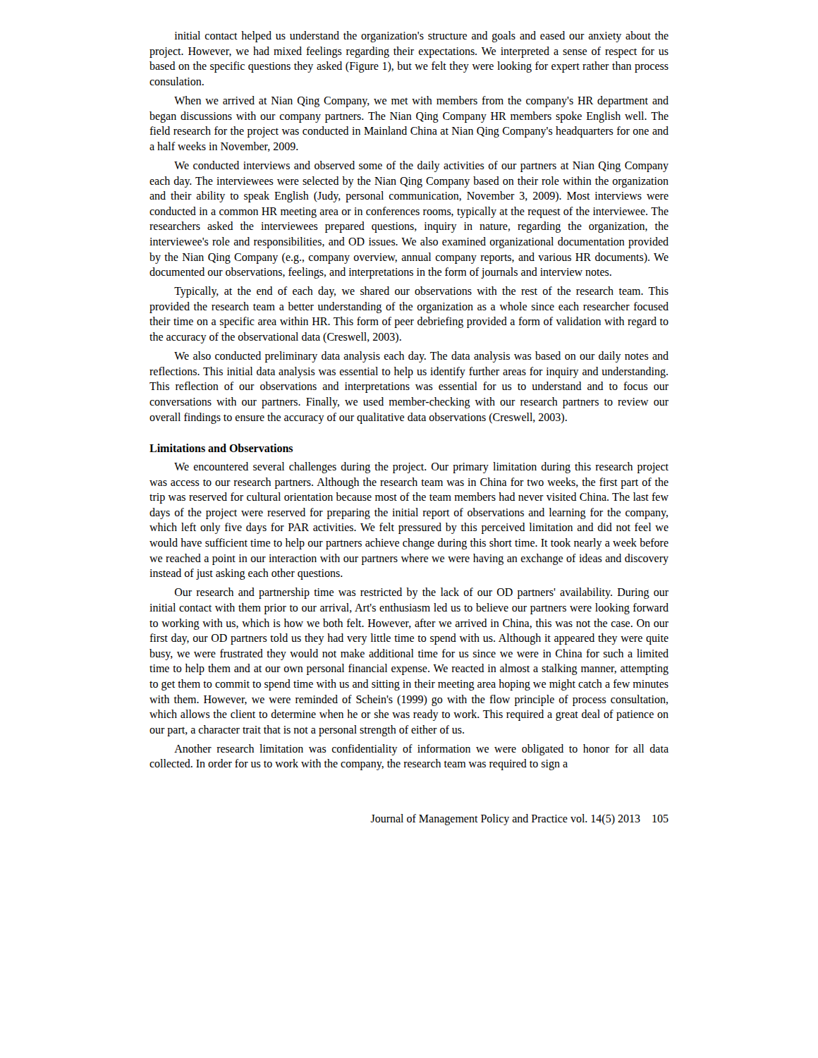initial contact helped us understand the organization's structure and goals and eased our anxiety about the project. However, we had mixed feelings regarding their expectations. We interpreted a sense of respect for us based on the specific questions they asked (Figure 1), but we felt they were looking for expert rather than process consulation.
When we arrived at Nian Qing Company, we met with members from the company's HR department and began discussions with our company partners. The Nian Qing Company HR members spoke English well. The field research for the project was conducted in Mainland China at Nian Qing Company's headquarters for one and a half weeks in November, 2009.
We conducted interviews and observed some of the daily activities of our partners at Nian Qing Company each day. The interviewees were selected by the Nian Qing Company based on their role within the organization and their ability to speak English (Judy, personal communication, November 3, 2009). Most interviews were conducted in a common HR meeting area or in conferences rooms, typically at the request of the interviewee. The researchers asked the interviewees prepared questions, inquiry in nature, regarding the organization, the interviewee's role and responsibilities, and OD issues. We also examined organizational documentation provided by the Nian Qing Company (e.g., company overview, annual company reports, and various HR documents). We documented our observations, feelings, and interpretations in the form of journals and interview notes.
Typically, at the end of each day, we shared our observations with the rest of the research team. This provided the research team a better understanding of the organization as a whole since each researcher focused their time on a specific area within HR. This form of peer debriefing provided a form of validation with regard to the accuracy of the observational data (Creswell, 2003).
We also conducted preliminary data analysis each day. The data analysis was based on our daily notes and reflections. This initial data analysis was essential to help us identify further areas for inquiry and understanding. This reflection of our observations and interpretations was essential for us to understand and to focus our conversations with our partners. Finally, we used member-checking with our research partners to review our overall findings to ensure the accuracy of our qualitative data observations (Creswell, 2003).
Limitations and Observations
We encountered several challenges during the project. Our primary limitation during this research project was access to our research partners. Although the research team was in China for two weeks, the first part of the trip was reserved for cultural orientation because most of the team members had never visited China. The last few days of the project were reserved for preparing the initial report of observations and learning for the company, which left only five days for PAR activities. We felt pressured by this perceived limitation and did not feel we would have sufficient time to help our partners achieve change during this short time. It took nearly a week before we reached a point in our interaction with our partners where we were having an exchange of ideas and discovery instead of just asking each other questions.
Our research and partnership time was restricted by the lack of our OD partners' availability. During our initial contact with them prior to our arrival, Art's enthusiasm led us to believe our partners were looking forward to working with us, which is how we both felt. However, after we arrived in China, this was not the case. On our first day, our OD partners told us they had very little time to spend with us. Although it appeared they were quite busy, we were frustrated they would not make additional time for us since we were in China for such a limited time to help them and at our own personal financial expense. We reacted in almost a stalking manner, attempting to get them to commit to spend time with us and sitting in their meeting area hoping we might catch a few minutes with them. However, we were reminded of Schein's (1999) go with the flow principle of process consultation, which allows the client to determine when he or she was ready to work. This required a great deal of patience on our part, a character trait that is not a personal strength of either of us.
Another research limitation was confidentiality of information we were obligated to honor for all data collected. In order for us to work with the company, the research team was required to sign a
Journal of Management Policy and Practice vol. 14(5) 2013 105